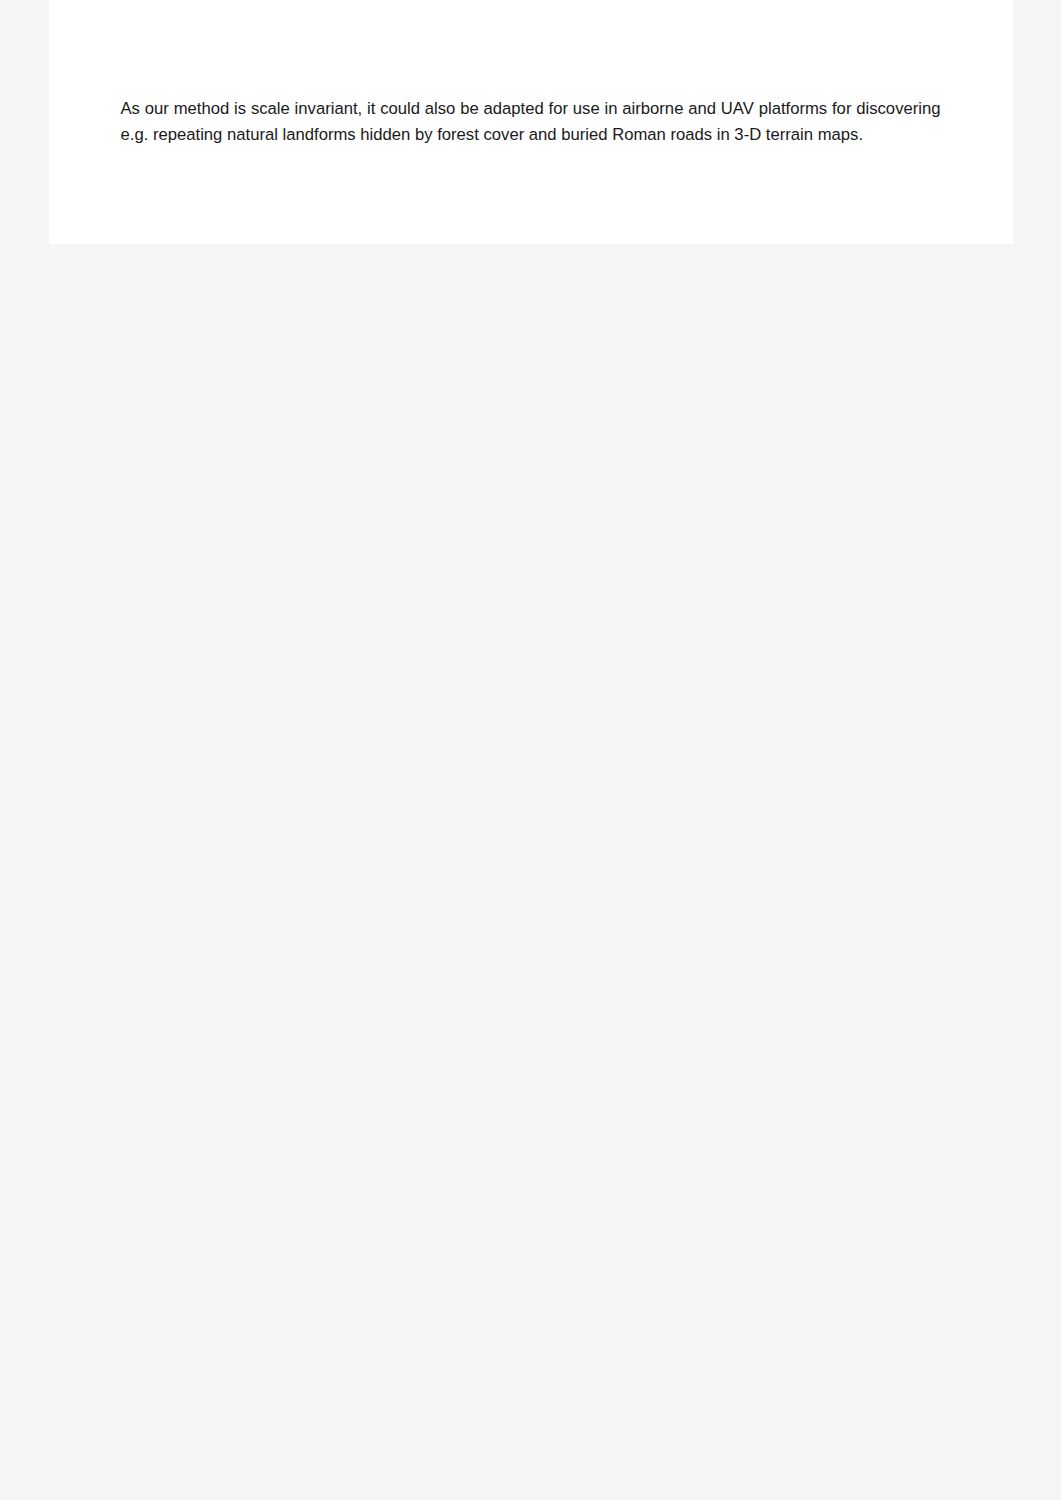As our method is scale invariant, it could also be adapted for use in airborne and UAV platforms for discovering e.g. repeating natural landforms hidden by forest cover and buried Roman roads in 3-D terrain maps.